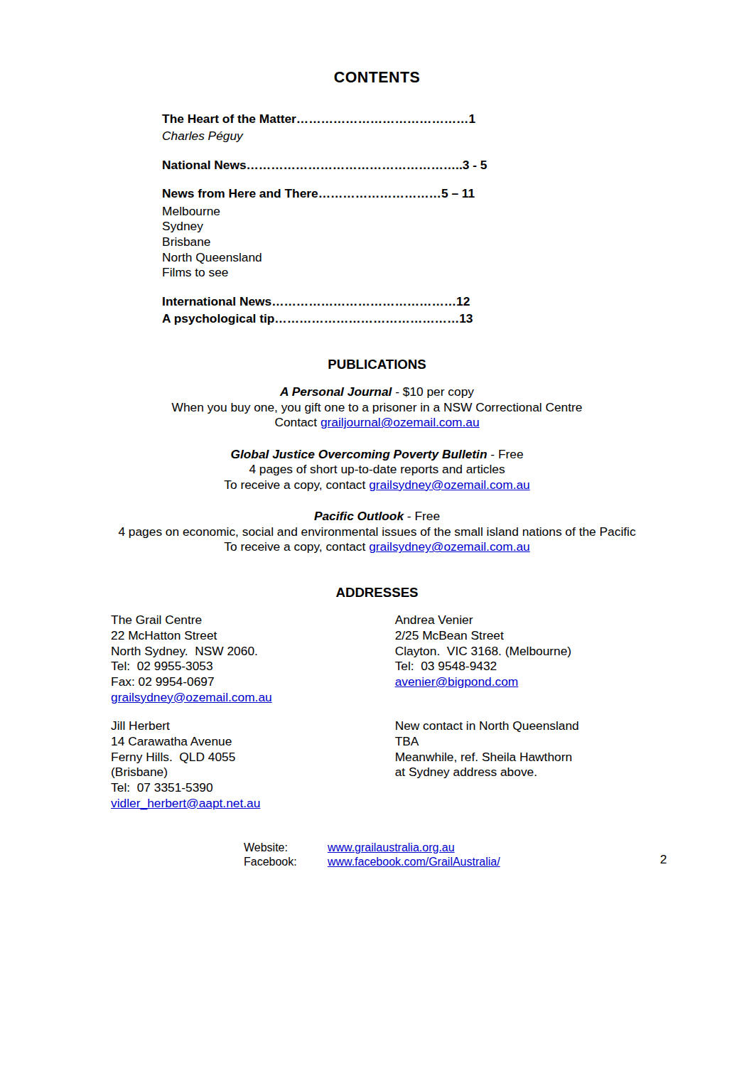CONTENTS
The Heart of the Matter……………………………………1
Charles Péguy
National News……………………………………………..3 - 5
News from Here and There…………………………5 – 11
Melbourne
Sydney
Brisbane
North Queensland
Films to see
International News………………………………………12
A psychological tip………………………………………13
PUBLICATIONS
A Personal Journal - $10 per copy
When you buy one, you gift one to a prisoner in a NSW Correctional Centre
Contact grailjournal@ozemail.com.au
Global Justice Overcoming Poverty Bulletin - Free
4 pages of short up-to-date reports and articles
To receive a copy, contact grailsydney@ozemail.com.au
Pacific Outlook - Free
4 pages on economic, social and environmental issues of the small island nations of the Pacific
To receive a copy, contact grailsydney@ozemail.com.au
ADDRESSES
| The Grail Centre 22 McHatton Street North Sydney. NSW 2060. Tel: 02 9955-3053 Fax: 02 9954-0697 grailsydney@ozemail.com.au | Andrea Venier 2/25 McBean Street Clayton. VIC 3168. (Melbourne) Tel: 03 9548-9432 avenier@bigpond.com |
| Jill Herbert 14 Carawatha Avenue Ferny Hills. QLD 4055 (Brisbane) Tel: 07 3351-5390 vidler_herbert@aapt.net.au | New contact in North Queensland TBA Meanwhile, ref. Sheila Hawthorn at Sydney address above. |
| Website: | www.grailaustralia.org.au |
| Facebook: | www.facebook.com/GrailAustralia/ |
2